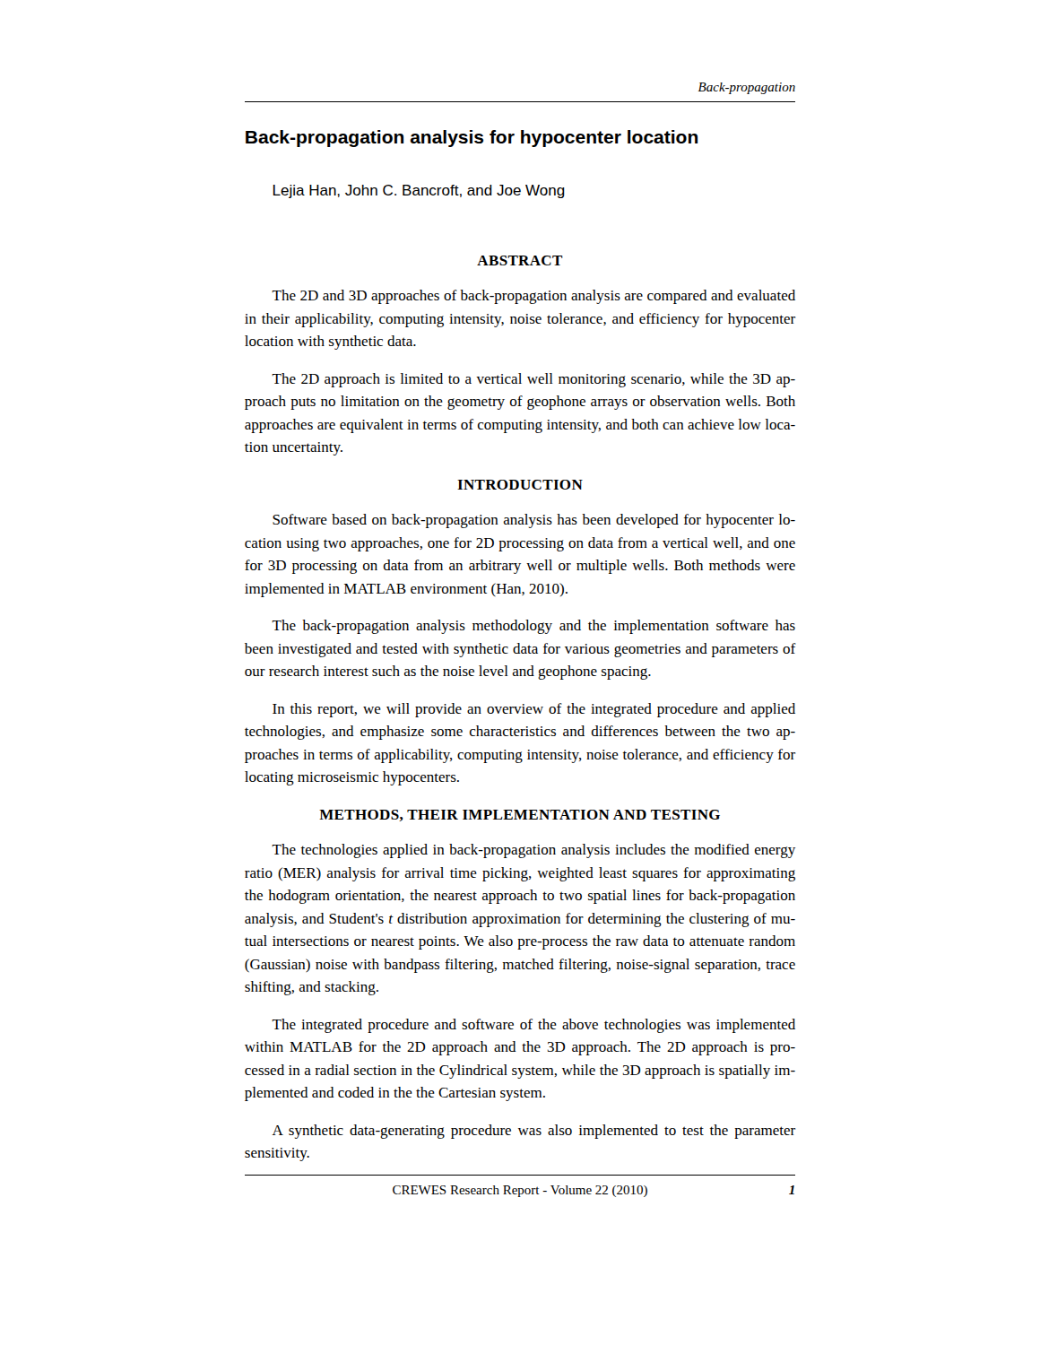Back-propagation
Back-propagation analysis for hypocenter location
Lejia Han, John C. Bancroft, and Joe Wong
ABSTRACT
The 2D and 3D approaches of back-propagation analysis are compared and evaluated in their applicability, computing intensity, noise tolerance, and efficiency for hypocenter location with synthetic data.
The 2D approach is limited to a vertical well monitoring scenario, while the 3D approach puts no limitation on the geometry of geophone arrays or observation wells. Both approaches are equivalent in terms of computing intensity, and both can achieve low location uncertainty.
INTRODUCTION
Software based on back-propagation analysis has been developed for hypocenter location using two approaches, one for 2D processing on data from a vertical well, and one for 3D processing on data from an arbitrary well or multiple wells. Both methods were implemented in MATLAB environment (Han, 2010).
The back-propagation analysis methodology and the implementation software has been investigated and tested with synthetic data for various geometries and parameters of our research interest such as the noise level and geophone spacing.
In this report, we will provide an overview of the integrated procedure and applied technologies, and emphasize some characteristics and differences between the two approaches in terms of applicability, computing intensity, noise tolerance, and efficiency for locating microseismic hypocenters.
METHODS, THEIR IMPLEMENTATION AND TESTING
The technologies applied in back-propagation analysis includes the modified energy ratio (MER) analysis for arrival time picking, weighted least squares for approximating the hodogram orientation, the nearest approach to two spatial lines for back-propagation analysis, and Student's t distribution approximation for determining the clustering of mutual intersections or nearest points. We also pre-process the raw data to attenuate random (Gaussian) noise with bandpass filtering, matched filtering, noise-signal separation, trace shifting, and stacking.
The integrated procedure and software of the above technologies was implemented within MATLAB for the 2D approach and the 3D approach. The 2D approach is processed in a radial section in the Cylindrical system, while the 3D approach is spatially implemented and coded in the the Cartesian system.
A synthetic data-generating procedure was also implemented to test the parameter sensitivity.
CREWES Research Report - Volume 22 (2010) 1